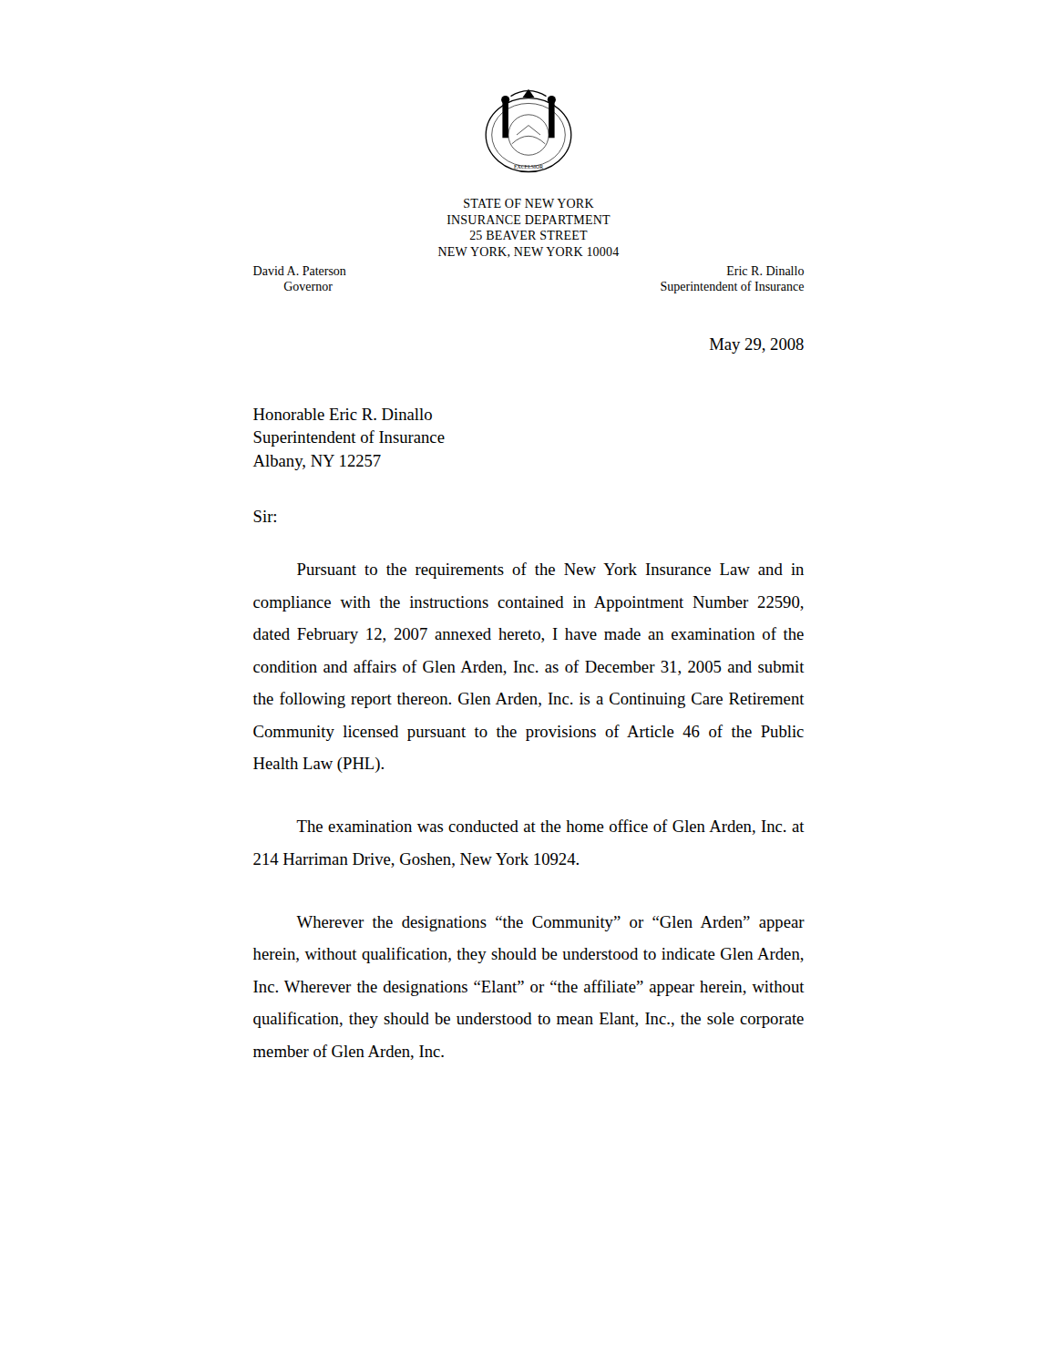STATE OF NEW YORK
INSURANCE DEPARTMENT
25 BEAVER STREET
NEW YORK, NEW YORK 10004
| David A. Paterson | Eric R. Dinallo |
| Governor | Superintendent of Insurance |
May 29, 2008
Honorable Eric R. Dinallo
Superintendent of Insurance
Albany, NY 12257
Sir:
Pursuant to the requirements of the New York Insurance Law and in compliance with the instructions contained in Appointment Number 22590, dated February 12, 2007 annexed hereto, I have made an examination of the condition and affairs of Glen Arden, Inc. as of December 31, 2005 and submit the following report thereon. Glen Arden, Inc. is a Continuing Care Retirement Community licensed pursuant to the provisions of Article 46 of the Public Health Law (PHL).
The examination was conducted at the home office of Glen Arden, Inc. at 214 Harriman Drive, Goshen, New York 10924.
Wherever the designations “the Community” or “Glen Arden” appear herein, without qualification, they should be understood to indicate Glen Arden, Inc. Wherever the designations “Elant” or “the affiliate” appear herein, without qualification, they should be understood to mean Elant, Inc., the sole corporate member of Glen Arden, Inc.